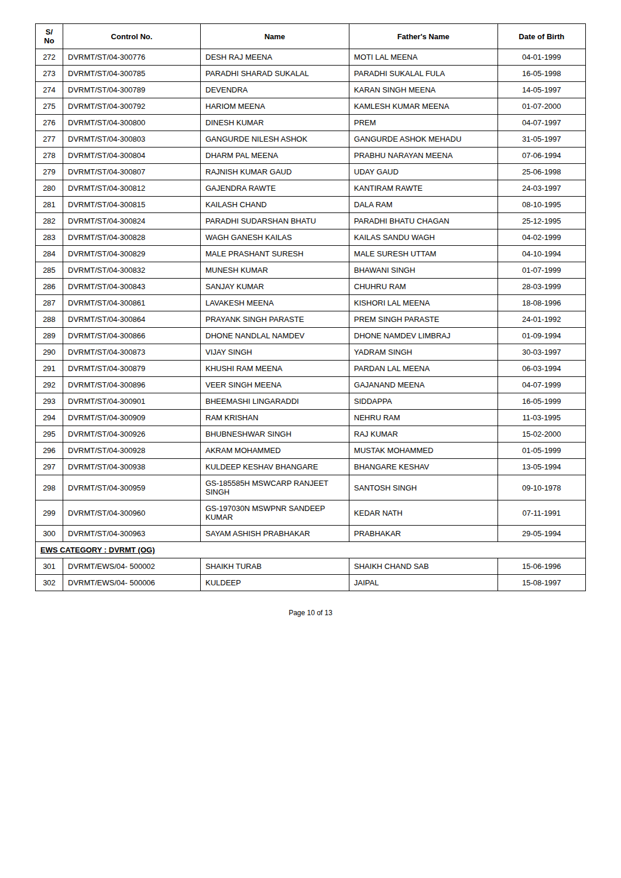| S/ No | Control No. | Name | Father's Name | Date of Birth |
| --- | --- | --- | --- | --- |
| 272 | DVRMT/ST/04-300776 | DESH RAJ MEENA | MOTI LAL MEENA | 04-01-1999 |
| 273 | DVRMT/ST/04-300785 | PARADHI SHARAD SUKALAL | PARADHI SUKALAL FULA | 16-05-1998 |
| 274 | DVRMT/ST/04-300789 | DEVENDRA | KARAN SINGH MEENA | 14-05-1997 |
| 275 | DVRMT/ST/04-300792 | HARIOM MEENA | KAMLESH KUMAR MEENA | 01-07-2000 |
| 276 | DVRMT/ST/04-300800 | DINESH KUMAR | PREM | 04-07-1997 |
| 277 | DVRMT/ST/04-300803 | GANGURDE NILESH ASHOK | GANGURDE ASHOK MEHADU | 31-05-1997 |
| 278 | DVRMT/ST/04-300804 | DHARM PAL MEENA | PRABHU NARAYAN MEENA | 07-06-1994 |
| 279 | DVRMT/ST/04-300807 | RAJNISH KUMAR GAUD | UDAY GAUD | 25-06-1998 |
| 280 | DVRMT/ST/04-300812 | GAJENDRA RAWTE | KANTIRAM RAWTE | 24-03-1997 |
| 281 | DVRMT/ST/04-300815 | KAILASH CHAND | DALA RAM | 08-10-1995 |
| 282 | DVRMT/ST/04-300824 | PARADHI SUDARSHAN BHATU | PARADHI BHATU CHAGAN | 25-12-1995 |
| 283 | DVRMT/ST/04-300828 | WAGH GANESH KAILAS | KAILAS SANDU WAGH | 04-02-1999 |
| 284 | DVRMT/ST/04-300829 | MALE PRASHANT SURESH | MALE SURESH UTTAM | 04-10-1994 |
| 285 | DVRMT/ST/04-300832 | MUNESH KUMAR | BHAWANI SINGH | 01-07-1999 |
| 286 | DVRMT/ST/04-300843 | SANJAY KUMAR | CHUHRU RAM | 28-03-1999 |
| 287 | DVRMT/ST/04-300861 | LAVAKESH MEENA | KISHORI LAL MEENA | 18-08-1996 |
| 288 | DVRMT/ST/04-300864 | PRAYANK SINGH PARASTE | PREM SINGH PARASTE | 24-01-1992 |
| 289 | DVRMT/ST/04-300866 | DHONE NANDLAL NAMDEV | DHONE NAMDEV LIMBRAJ | 01-09-1994 |
| 290 | DVRMT/ST/04-300873 | VIJAY SINGH | YADRAM SINGH | 30-03-1997 |
| 291 | DVRMT/ST/04-300879 | KHUSHI RAM MEENA | PARDAN LAL MEENA | 06-03-1994 |
| 292 | DVRMT/ST/04-300896 | VEER SINGH MEENA | GAJANAND MEENA | 04-07-1999 |
| 293 | DVRMT/ST/04-300901 | BHEEMASHI LINGARADDI | SIDDAPPA | 16-05-1999 |
| 294 | DVRMT/ST/04-300909 | RAM KRISHAN | NEHRU RAM | 11-03-1995 |
| 295 | DVRMT/ST/04-300926 | BHUBNESHWAR SINGH | RAJ KUMAR | 15-02-2000 |
| 296 | DVRMT/ST/04-300928 | AKRAM MOHAMMED | MUSTAK MOHAMMED | 01-05-1999 |
| 297 | DVRMT/ST/04-300938 | KULDEEP KESHAV BHANGARE | BHANGARE KESHAV | 13-05-1994 |
| 298 | DVRMT/ST/04-300959 | GS-185585H MSWCARP RANJEET SINGH | SANTOSH SINGH | 09-10-1978 |
| 299 | DVRMT/ST/04-300960 | GS-197030N MSWPNR SANDEEP KUMAR | KEDAR NATH | 07-11-1991 |
| 300 | DVRMT/ST/04-300963 | SAYAM ASHISH PRABHAKAR | PRABHAKAR | 29-05-1994 |
| EWS CATEGORY : DVRMT (OG) |
| 301 | DVRMT/EWS/04- 500002 | SHAIKH TURAB | SHAIKH CHAND SAB | 15-06-1996 |
| 302 | DVRMT/EWS/04- 500006 | KULDEEP | JAIPAL | 15-08-1997 |
Page 10 of 13